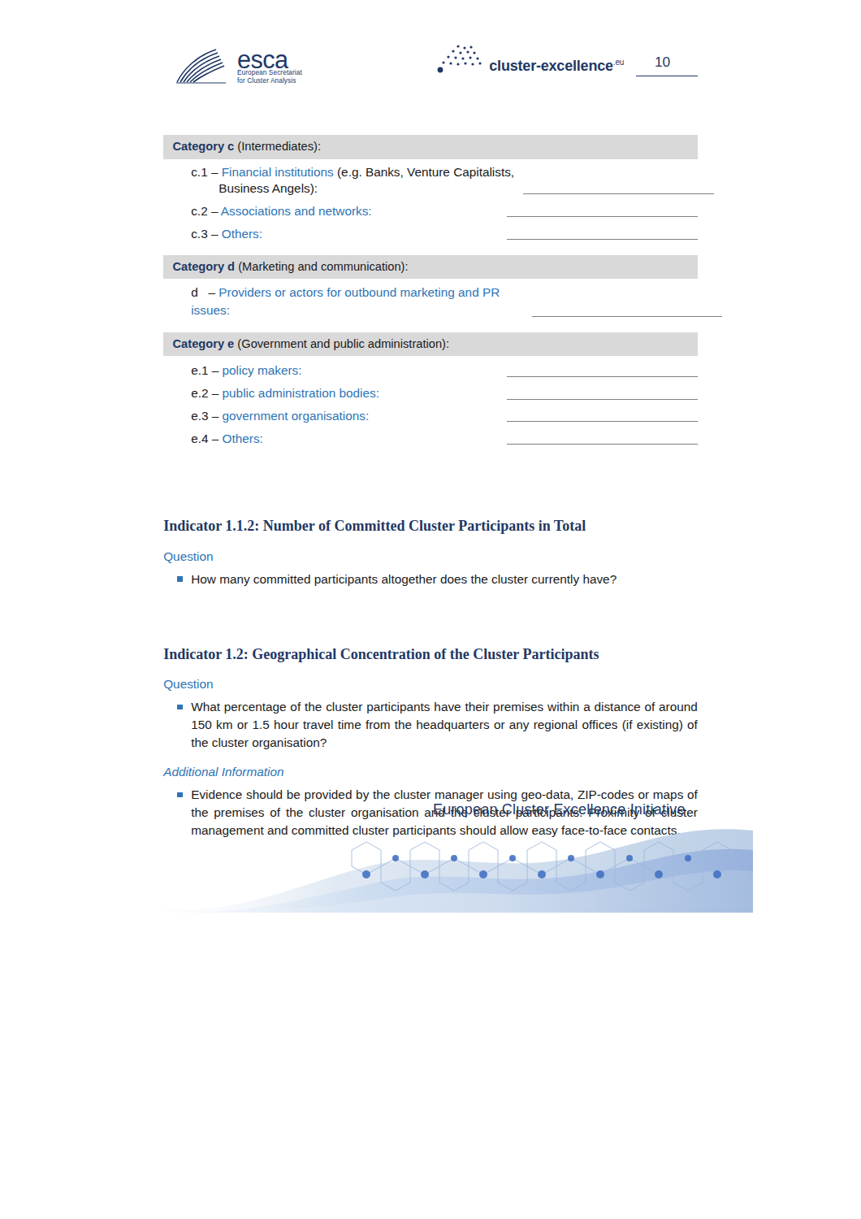esca
European Secretariat
for Cluster Analysis
cluster-excellence.eu
10
Category c (Intermediates):
c.1 – Financial institutions (e.g. Banks, Venture Capitalists,
Business Angels):
c.2 – Associations and networks:
c.3 – Others:
Category d (Marketing and communication):
d – Providers or actors for outbound marketing and PR issues:
Category e (Government and public administration):
e.1 – policy makers:
e.2 – public administration bodies:
e.3 – government organisations:
e.4 – Others:
Indicator 1.1.2: Number of Committed Cluster Participants in Total
Question
How many committed participants altogether does the cluster currently have?
Indicator 1.2: Geographical Concentration of the Cluster Participants
Question
What percentage of the cluster participants have their premises within a distance of around 150 km or 1.5 hour travel time from the headquarters or any regional offices (if existing) of the cluster organisation?
Additional Information
Evidence should be provided by the cluster manager using geo-data, ZIP-codes or maps of the premises of the cluster organisation and the cluster participants. Proximity of cluster management and committed cluster participants should allow easy face-to-face contacts.
European Cluster Excellence Initiative